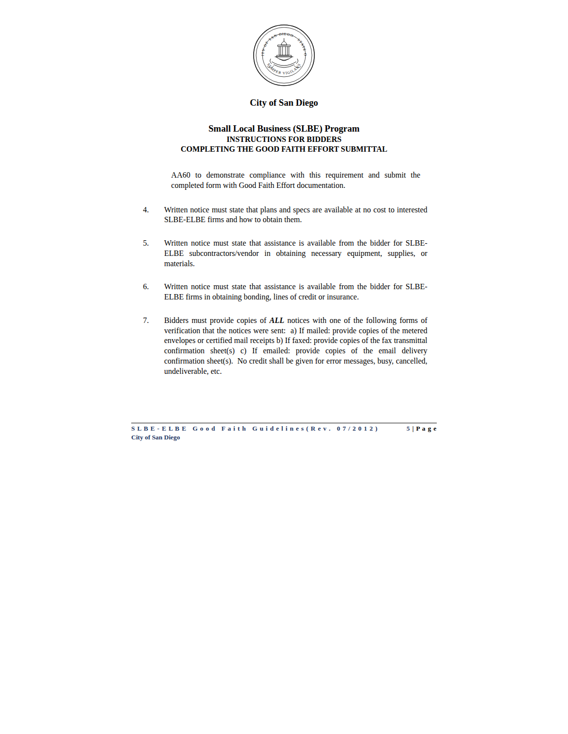CITY OF SAN DIEGO · STATE OF SEMPER VIGILANS
City of San Diego
Small Local Business (SLBE) Program
INSTRUCTIONS FOR BIDDERS
COMPLETING THE GOOD FAITH EFFORT SUBMITTAL
AA60 to demonstrate compliance with this requirement and submit the completed form with Good Faith Effort documentation.
4. Written notice must state that plans and specs are available at no cost to interested SLBE-ELBE firms and how to obtain them.
5. Written notice must state that assistance is available from the bidder for SLBE-ELBE subcontractors/vendor in obtaining necessary equipment, supplies, or materials.
6. Written notice must state that assistance is available from the bidder for SLBE-ELBE firms in obtaining bonding, lines of credit or insurance.
7. Bidders must provide copies of ALL notices with one of the following forms of verification that the notices were sent: a) If mailed: provide copies of the metered envelopes or certified mail receipts b) If faxed: provide copies of the fax transmittal confirmation sheet(s) c) If emailed: provide copies of the email delivery confirmation sheet(s). No credit shall be given for error messages, busy, cancelled, undeliverable, etc.
S L B E - E L B E G o o d F a i t h G u i d e l i n e s ( R e v . 0 7 / 2 0 1 2 ) 5 | P a g e
City of San Diego